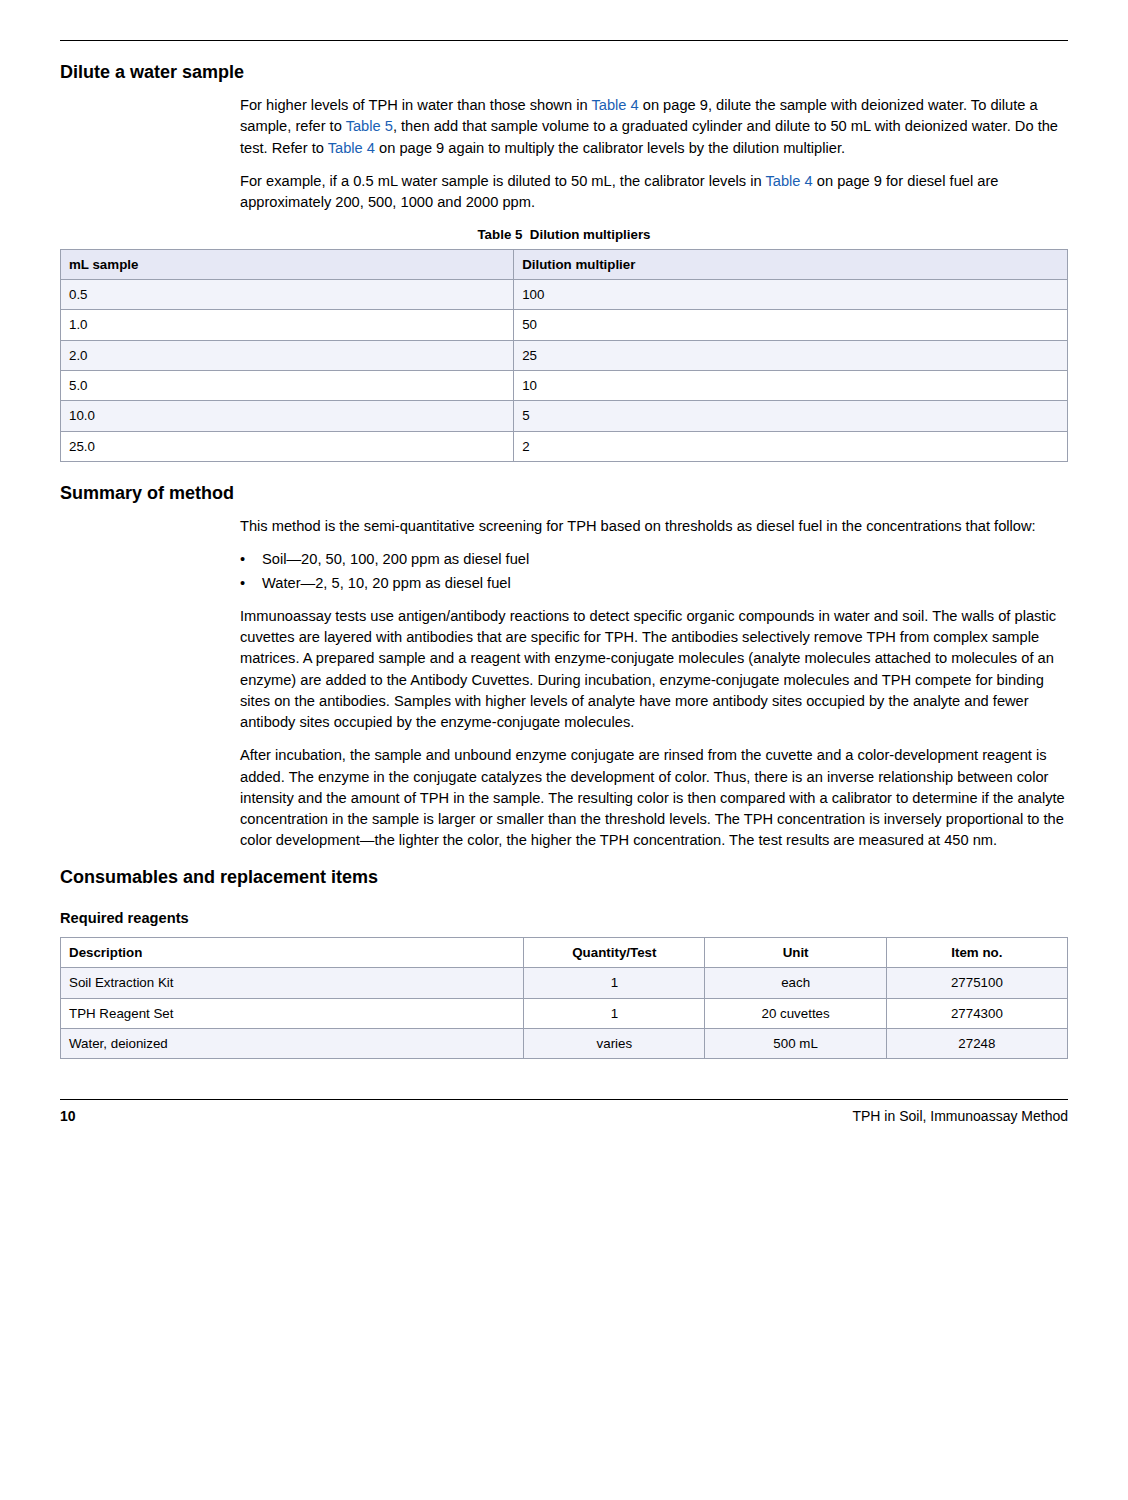Dilute a water sample
For higher levels of TPH in water than those shown in Table 4 on page 9, dilute the sample with deionized water. To dilute a sample, refer to Table 5, then add that sample volume to a graduated cylinder and dilute to 50 mL with deionized water. Do the test. Refer to Table 4 on page 9 again to multiply the calibrator levels by the dilution multiplier.
For example, if a 0.5 mL water sample is diluted to 50 mL, the calibrator levels in Table 4 on page 9 for diesel fuel are approximately 200, 500, 1000 and 2000 ppm.
Table 5 Dilution multipliers
| mL sample | Dilution multiplier |
| --- | --- |
| 0.5 | 100 |
| 1.0 | 50 |
| 2.0 | 25 |
| 5.0 | 10 |
| 10.0 | 5 |
| 25.0 | 2 |
Summary of method
This method is the semi-quantitative screening for TPH based on thresholds as diesel fuel in the concentrations that follow:
Soil—20, 50, 100, 200 ppm as diesel fuel
Water—2, 5, 10, 20 ppm as diesel fuel
Immunoassay tests use antigen/antibody reactions to detect specific organic compounds in water and soil. The walls of plastic cuvettes are layered with antibodies that are specific for TPH. The antibodies selectively remove TPH from complex sample matrices. A prepared sample and a reagent with enzyme-conjugate molecules (analyte molecules attached to molecules of an enzyme) are added to the Antibody Cuvettes. During incubation, enzyme-conjugate molecules and TPH compete for binding sites on the antibodies. Samples with higher levels of analyte have more antibody sites occupied by the analyte and fewer antibody sites occupied by the enzyme-conjugate molecules.
After incubation, the sample and unbound enzyme conjugate are rinsed from the cuvette and a color-development reagent is added. The enzyme in the conjugate catalyzes the development of color. Thus, there is an inverse relationship between color intensity and the amount of TPH in the sample. The resulting color is then compared with a calibrator to determine if the analyte concentration in the sample is larger or smaller than the threshold levels. The TPH concentration is inversely proportional to the color development—the lighter the color, the higher the TPH concentration. The test results are measured at 450 nm.
Consumables and replacement items
Required reagents
| Description | Quantity/Test | Unit | Item no. |
| --- | --- | --- | --- |
| Soil Extraction Kit | 1 | each | 2775100 |
| TPH Reagent Set | 1 | 20 cuvettes | 2774300 |
| Water, deionized | varies | 500 mL | 27248 |
10 TPH in Soil, Immunoassay Method